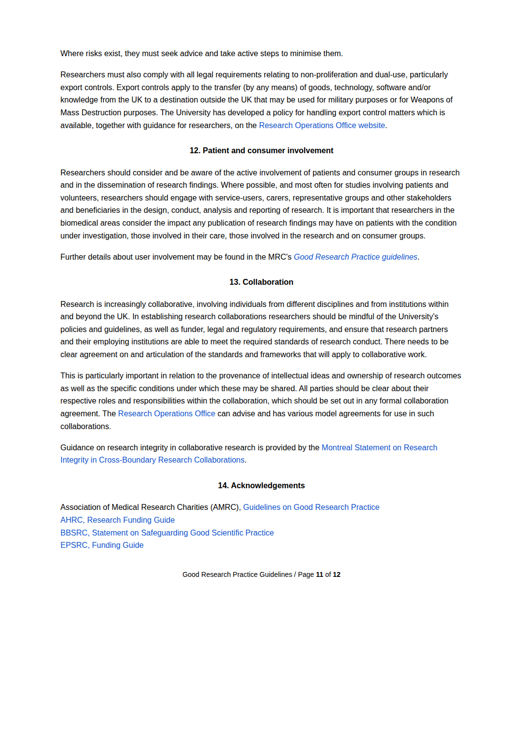Where risks exist, they must seek advice and take active steps to minimise them.
Researchers must also comply with all legal requirements relating to non-proliferation and dual-use, particularly export controls. Export controls apply to the transfer (by any means) of goods, technology, software and/or knowledge from the UK to a destination outside the UK that may be used for military purposes or for Weapons of Mass Destruction purposes. The University has developed a policy for handling export control matters which is available, together with guidance for researchers, on the Research Operations Office website.
12. Patient and consumer involvement
Researchers should consider and be aware of the active involvement of patients and consumer groups in research and in the dissemination of research findings. Where possible, and most often for studies involving patients and volunteers, researchers should engage with service-users, carers, representative groups and other stakeholders and beneficiaries in the design, conduct, analysis and reporting of research. It is important that researchers in the biomedical areas consider the impact any publication of research findings may have on patients with the condition under investigation, those involved in their care, those involved in the research and on consumer groups.
Further details about user involvement may be found in the MRC's Good Research Practice guidelines.
13. Collaboration
Research is increasingly collaborative, involving individuals from different disciplines and from institutions within and beyond the UK. In establishing research collaborations researchers should be mindful of the University's policies and guidelines, as well as funder, legal and regulatory requirements, and ensure that research partners and their employing institutions are able to meet the required standards of research conduct. There needs to be clear agreement on and articulation of the standards and frameworks that will apply to collaborative work.
This is particularly important in relation to the provenance of intellectual ideas and ownership of research outcomes as well as the specific conditions under which these may be shared. All parties should be clear about their respective roles and responsibilities within the collaboration, which should be set out in any formal collaboration agreement. The Research Operations Office can advise and has various model agreements for use in such collaborations.
Guidance on research integrity in collaborative research is provided by the Montreal Statement on Research Integrity in Cross-Boundary Research Collaborations.
14. Acknowledgements
Association of Medical Research Charities (AMRC), Guidelines on Good Research Practice
AHRC, Research Funding Guide
BBSRC, Statement on Safeguarding Good Scientific Practice
EPSRC, Funding Guide
Good Research Practice Guidelines / Page 11 of 12